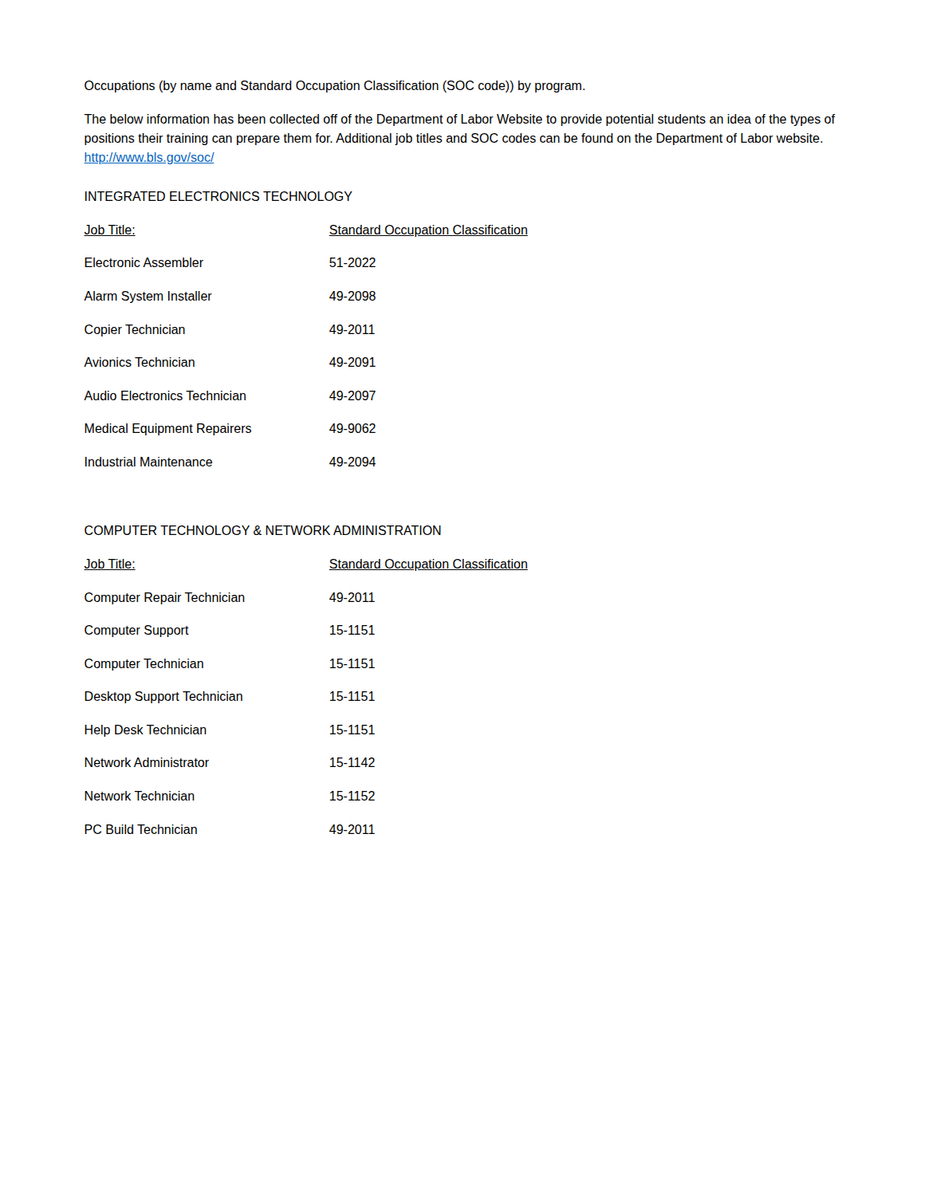Occupations (by name and Standard Occupation Classification (SOC code)) by program.
The below information has been collected off of the Department of Labor Website to provide potential students an idea of the types of positions their training can prepare them for. Additional job titles and SOC codes can be found on the Department of Labor website. http://www.bls.gov/soc/
INTEGRATED ELECTRONICS TECHNOLOGY
| Job Title: | Standard Occupation Classification |
| --- | --- |
| Electronic Assembler | 51-2022 |
| Alarm System Installer | 49-2098 |
| Copier Technician | 49-2011 |
| Avionics Technician | 49-2091 |
| Audio Electronics Technician | 49-2097 |
| Medical Equipment Repairers | 49-9062 |
| Industrial Maintenance | 49-2094 |
COMPUTER TECHNOLOGY & NETWORK ADMINISTRATION
| Job Title: | Standard Occupation Classification |
| --- | --- |
| Computer Repair Technician | 49-2011 |
| Computer Support | 15-1151 |
| Computer Technician | 15-1151 |
| Desktop Support Technician | 15-1151 |
| Help Desk Technician | 15-1151 |
| Network Administrator | 15-1142 |
| Network Technician | 15-1152 |
| PC Build Technician | 49-2011 |